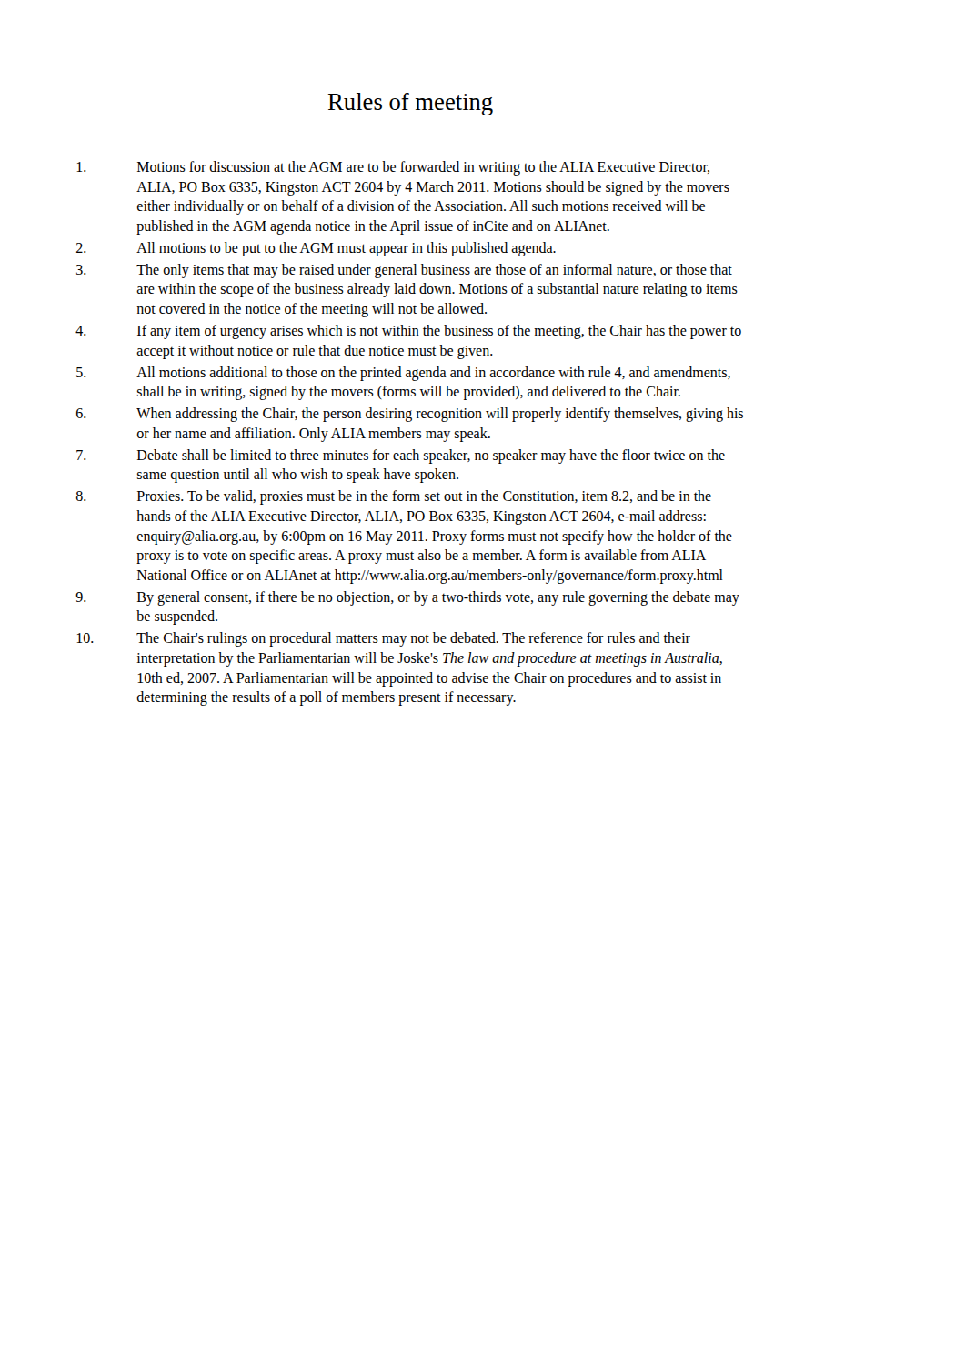Rules of meeting
1. Motions for discussion at the AGM are to be forwarded in writing to the ALIA Executive Director, ALIA, PO Box 6335, Kingston ACT 2604 by 4 March 2011. Motions should be signed by the movers either individually or on behalf of a division of the Association. All such motions received will be published in the AGM agenda notice in the April issue of inCite and on ALIAnet.
2. All motions to be put to the AGM must appear in this published agenda.
3. The only items that may be raised under general business are those of an informal nature, or those that are within the scope of the business already laid down. Motions of a substantial nature relating to items not covered in the notice of the meeting will not be allowed.
4. If any item of urgency arises which is not within the business of the meeting, the Chair has the power to accept it without notice or rule that due notice must be given.
5. All motions additional to those on the printed agenda and in accordance with rule 4, and amendments, shall be in writing, signed by the movers (forms will be provided), and delivered to the Chair.
6. When addressing the Chair, the person desiring recognition will properly identify themselves, giving his or her name and affiliation. Only ALIA members may speak.
7. Debate shall be limited to three minutes for each speaker, no speaker may have the floor twice on the same question until all who wish to speak have spoken.
8. Proxies. To be valid, proxies must be in the form set out in the Constitution, item 8.2, and be in the hands of the ALIA Executive Director, ALIA, PO Box 6335, Kingston ACT 2604, e-mail address: enquiry@alia.org.au, by 6:00pm on 16 May 2011. Proxy forms must not specify how the holder of the proxy is to vote on specific areas. A proxy must also be a member. A form is available from ALIA National Office or on ALIAnet at http://www.alia.org.au/members-only/governance/form.proxy.html
9. By general consent, if there be no objection, or by a two-thirds vote, any rule governing the debate may be suspended.
10. The Chair's rulings on procedural matters may not be debated. The reference for rules and their interpretation by the Parliamentarian will be Joske's The law and procedure at meetings in Australia, 10th ed, 2007. A Parliamentarian will be appointed to advise the Chair on procedures and to assist in determining the results of a poll of members present if necessary.